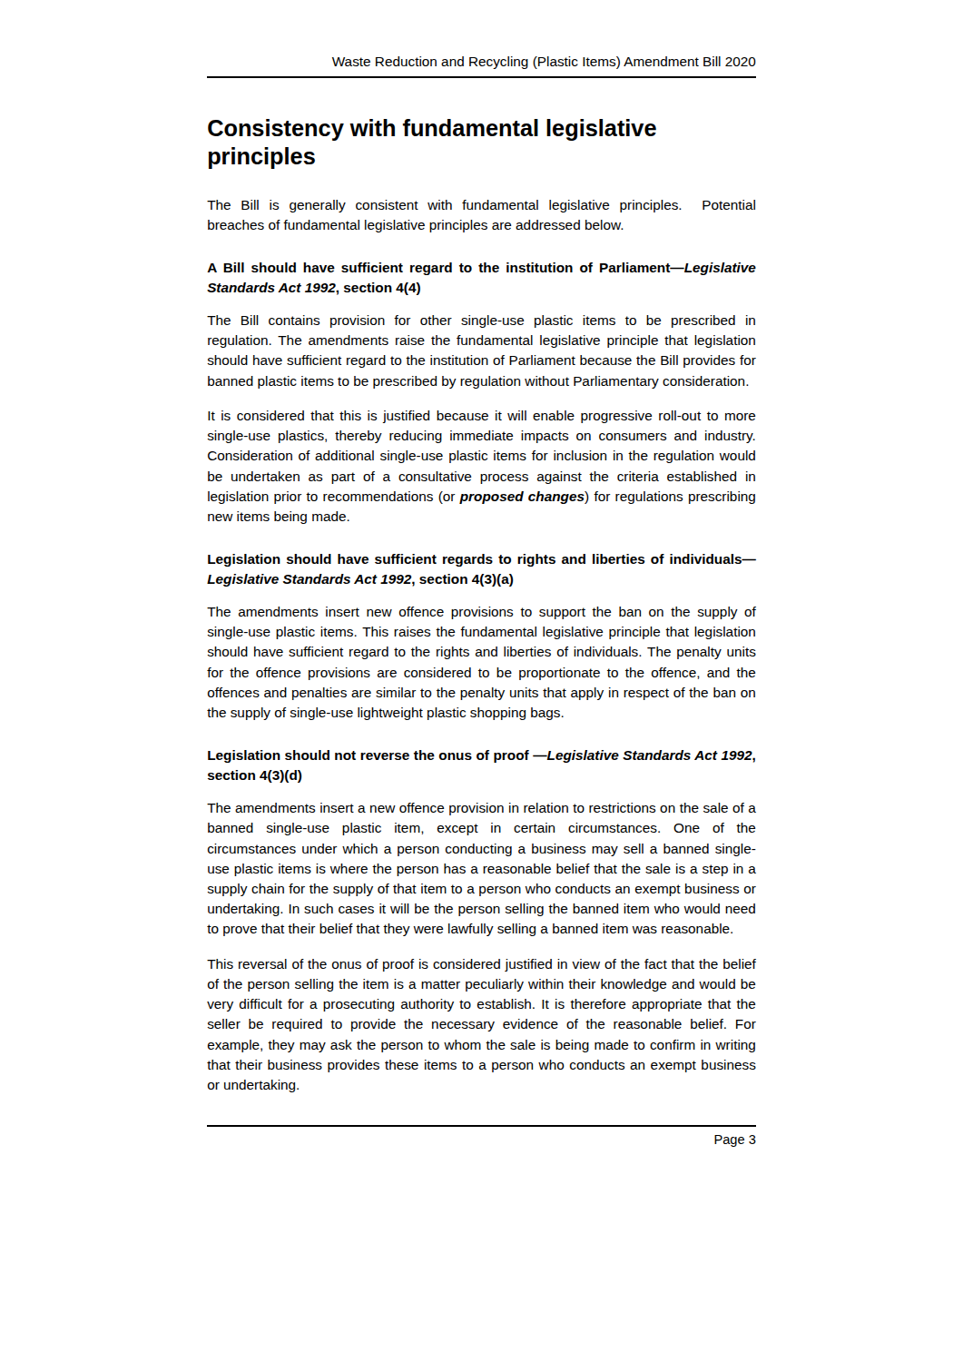Waste Reduction and Recycling (Plastic Items) Amendment Bill 2020
Consistency with fundamental legislative principles
The Bill is generally consistent with fundamental legislative principles. Potential breaches of fundamental legislative principles are addressed below.
A Bill should have sufficient regard to the institution of Parliament—Legislative Standards Act 1992, section 4(4)
The Bill contains provision for other single-use plastic items to be prescribed in regulation. The amendments raise the fundamental legislative principle that legislation should have sufficient regard to the institution of Parliament because the Bill provides for banned plastic items to be prescribed by regulation without Parliamentary consideration.
It is considered that this is justified because it will enable progressive roll-out to more single-use plastics, thereby reducing immediate impacts on consumers and industry. Consideration of additional single-use plastic items for inclusion in the regulation would be undertaken as part of a consultative process against the criteria established in legislation prior to recommendations (or proposed changes) for regulations prescribing new items being made.
Legislation should have sufficient regards to rights and liberties of individuals—Legislative Standards Act 1992, section 4(3)(a)
The amendments insert new offence provisions to support the ban on the supply of single-use plastic items. This raises the fundamental legislative principle that legislation should have sufficient regard to the rights and liberties of individuals. The penalty units for the offence provisions are considered to be proportionate to the offence, and the offences and penalties are similar to the penalty units that apply in respect of the ban on the supply of single-use lightweight plastic shopping bags.
Legislation should not reverse the onus of proof —Legislative Standards Act 1992, section 4(3)(d)
The amendments insert a new offence provision in relation to restrictions on the sale of a banned single-use plastic item, except in certain circumstances. One of the circumstances under which a person conducting a business may sell a banned single-use plastic items is where the person has a reasonable belief that the sale is a step in a supply chain for the supply of that item to a person who conducts an exempt business or undertaking. In such cases it will be the person selling the banned item who would need to prove that their belief that they were lawfully selling a banned item was reasonable.
This reversal of the onus of proof is considered justified in view of the fact that the belief of the person selling the item is a matter peculiarly within their knowledge and would be very difficult for a prosecuting authority to establish. It is therefore appropriate that the seller be required to provide the necessary evidence of the reasonable belief. For example, they may ask the person to whom the sale is being made to confirm in writing that their business provides these items to a person who conducts an exempt business or undertaking.
Page 3